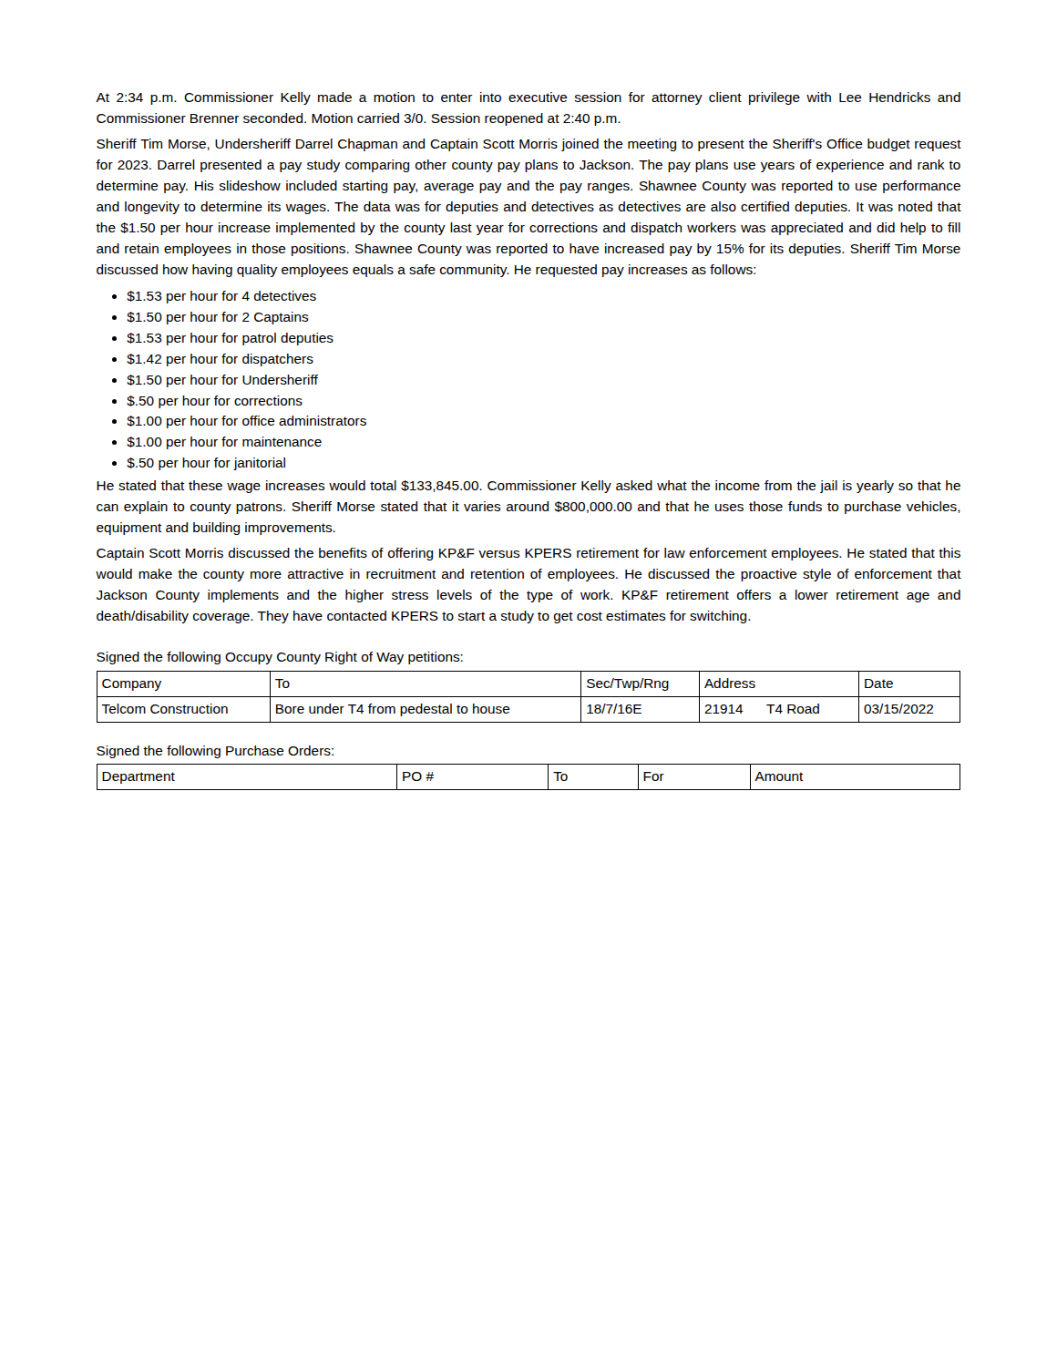At 2:34 p.m. Commissioner Kelly made a motion to enter into executive session for attorney client privilege with Lee Hendricks and Commissioner Brenner seconded. Motion carried 3/0. Session reopened at 2:40 p.m.
Sheriff Tim Morse, Undersheriff Darrel Chapman and Captain Scott Morris joined the meeting to present the Sheriff's Office budget request for 2023. Darrel presented a pay study comparing other county pay plans to Jackson. The pay plans use years of experience and rank to determine pay. His slideshow included starting pay, average pay and the pay ranges. Shawnee County was reported to use performance and longevity to determine its wages. The data was for deputies and detectives as detectives are also certified deputies. It was noted that the $1.50 per hour increase implemented by the county last year for corrections and dispatch workers was appreciated and did help to fill and retain employees in those positions. Shawnee County was reported to have increased pay by 15% for its deputies. Sheriff Tim Morse discussed how having quality employees equals a safe community. He requested pay increases as follows:
$1.53 per hour for 4 detectives
$1.50 per hour for 2 Captains
$1.53 per hour for patrol deputies
$1.42 per hour for dispatchers
$1.50 per hour for Undersheriff
$.50 per hour for corrections
$1.00 per hour for office administrators
$1.00 per hour for maintenance
$.50 per hour for janitorial
He stated that these wage increases would total $133,845.00. Commissioner Kelly asked what the income from the jail is yearly so that he can explain to county patrons. Sheriff Morse stated that it varies around $800,000.00 and that he uses those funds to purchase vehicles, equipment and building improvements.
Captain Scott Morris discussed the benefits of offering KP&F versus KPERS retirement for law enforcement employees. He stated that this would make the county more attractive in recruitment and retention of employees. He discussed the proactive style of enforcement that Jackson County implements and the higher stress levels of the type of work. KP&F retirement offers a lower retirement age and death/disability coverage. They have contacted KPERS to start a study to get cost estimates for switching.
Signed the following Occupy County Right of Way petitions:
| Company | To | Sec/Twp/Rng | Address | Date |
| Telcom Construction | Bore under T4 from pedestal to house | 18/7/16E | 21914 T4 Road | 03/15/2022 |
Signed the following Purchase Orders:
| Department | PO # | To | For | Amount |